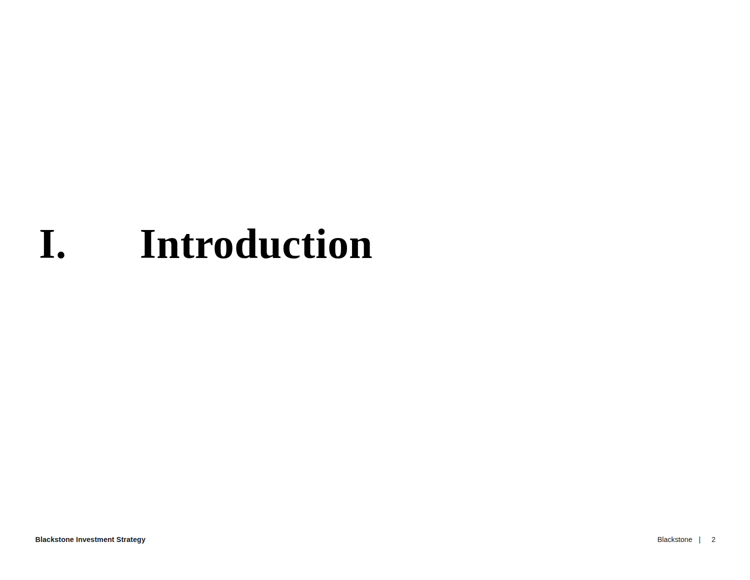I. Introduction
Blackstone Investment Strategy
Blackstone | 2